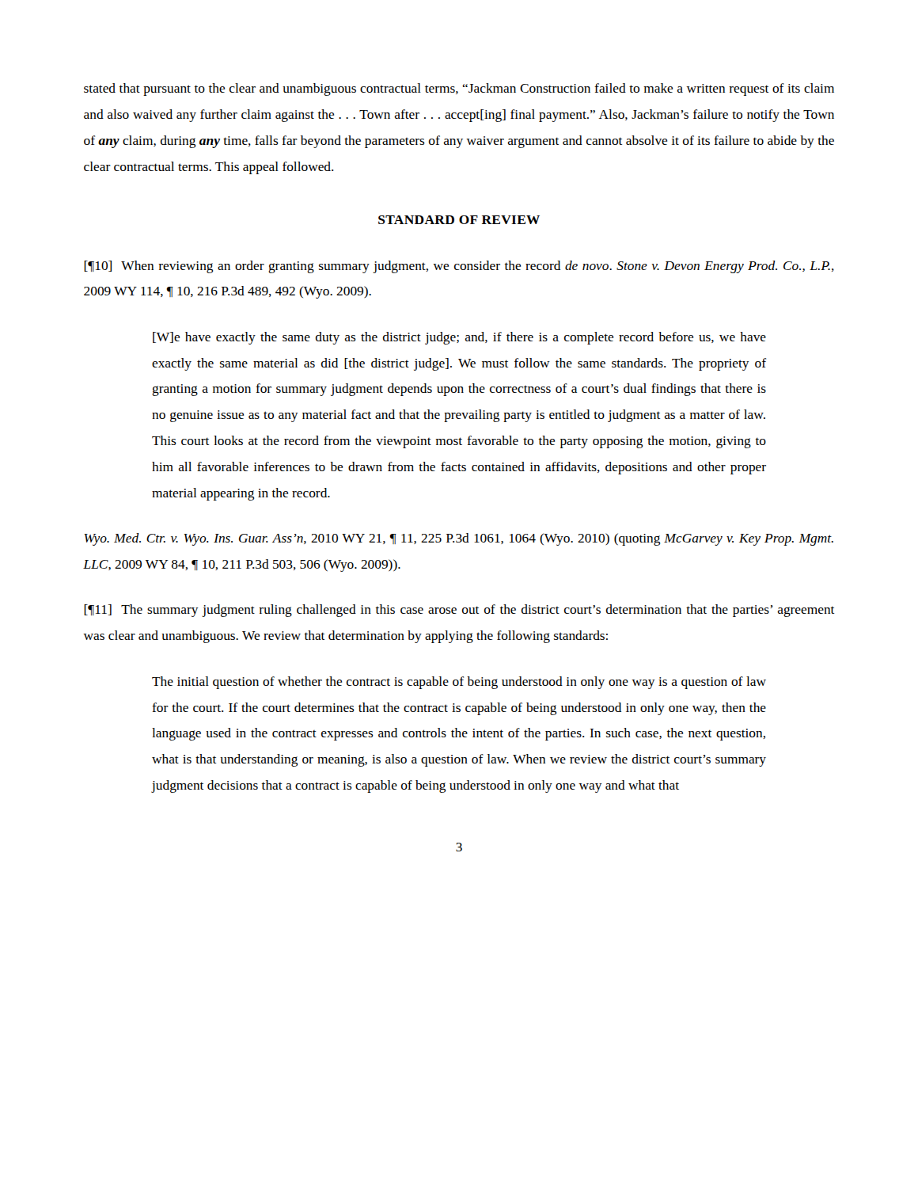stated that pursuant to the clear and unambiguous contractual terms, “Jackman Construction failed to make a written request of its claim and also waived any further claim against the . . . Town after . . . accept[ing] final payment.” Also, Jackman’s failure to notify the Town of any claim, during any time, falls far beyond the parameters of any waiver argument and cannot absolve it of its failure to abide by the clear contractual terms. This appeal followed.
STANDARD OF REVIEW
[¶10] When reviewing an order granting summary judgment, we consider the record de novo. Stone v. Devon Energy Prod. Co., L.P., 2009 WY 114, ¶ 10, 216 P.3d 489, 492 (Wyo. 2009).
[W]e have exactly the same duty as the district judge; and, if there is a complete record before us, we have exactly the same material as did [the district judge]. We must follow the same standards. The propriety of granting a motion for summary judgment depends upon the correctness of a court’s dual findings that there is no genuine issue as to any material fact and that the prevailing party is entitled to judgment as a matter of law. This court looks at the record from the viewpoint most favorable to the party opposing the motion, giving to him all favorable inferences to be drawn from the facts contained in affidavits, depositions and other proper material appearing in the record.
Wyo. Med. Ctr. v. Wyo. Ins. Guar. Ass’n, 2010 WY 21, ¶ 11, 225 P.3d 1061, 1064 (Wyo. 2010) (quoting McGarvey v. Key Prop. Mgmt. LLC, 2009 WY 84, ¶ 10, 211 P.3d 503, 506 (Wyo. 2009)).
[¶11] The summary judgment ruling challenged in this case arose out of the district court’s determination that the parties’ agreement was clear and unambiguous. We review that determination by applying the following standards:
The initial question of whether the contract is capable of being understood in only one way is a question of law for the court. If the court determines that the contract is capable of being understood in only one way, then the language used in the contract expresses and controls the intent of the parties. In such case, the next question, what is that understanding or meaning, is also a question of law. When we review the district court’s summary judgment decisions that a contract is capable of being understood in only one way and what that
3